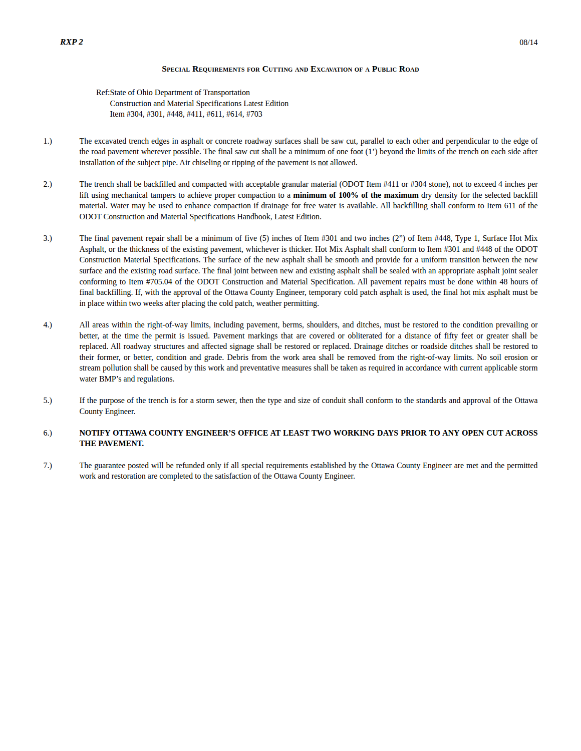RXP 2 08/14
Special Requirements for Cutting and Excavation of a Public Road
| Ref: | State of Ohio Department of Transportation Construction and Material Specifications Latest Edition Item #304, #301, #448, #411, #611, #614, #703 |
1.) The excavated trench edges in asphalt or concrete roadway surfaces shall be saw cut, parallel to each other and perpendicular to the edge of the road pavement wherever possible. The final saw cut shall be a minimum of one foot (1’) beyond the limits of the trench on each side after installation of the subject pipe. Air chiseling or ripping of the pavement is not allowed.
2.) The trench shall be backfilled and compacted with acceptable granular material (ODOT Item #411 or #304 stone), not to exceed 4 inches per lift using mechanical tampers to achieve proper compaction to a minimum of 100% of the maximum dry density for the selected backfill material. Water may be used to enhance compaction if drainage for free water is available. All backfilling shall conform to Item 611 of the ODOT Construction and Material Specifications Handbook, Latest Edition.
3.) The final pavement repair shall be a minimum of five (5) inches of Item #301 and two inches (2”) of Item #448, Type 1, Surface Hot Mix Asphalt, or the thickness of the existing pavement, whichever is thicker. Hot Mix Asphalt shall conform to Item #301 and #448 of the ODOT Construction Material Specifications. The surface of the new asphalt shall be smooth and provide for a uniform transition between the new surface and the existing road surface. The final joint between new and existing asphalt shall be sealed with an appropriate asphalt joint sealer conforming to Item #705.04 of the ODOT Construction and Material Specification. All pavement repairs must be done within 48 hours of final backfilling. If, with the approval of the Ottawa County Engineer, temporary cold patch asphalt is used, the final hot mix asphalt must be in place within two weeks after placing the cold patch, weather permitting.
4.) All areas within the right-of-way limits, including pavement, berms, shoulders, and ditches, must be restored to the condition prevailing or better, at the time the permit is issued. Pavement markings that are covered or obliterated for a distance of fifty feet or greater shall be replaced. All roadway structures and affected signage shall be restored or replaced. Drainage ditches or roadside ditches shall be restored to their former, or better, condition and grade. Debris from the work area shall be removed from the right-of-way limits. No soil erosion or stream pollution shall be caused by this work and preventative measures shall be taken as required in accordance with current applicable storm water BMP’s and regulations.
5.) If the purpose of the trench is for a storm sewer, then the type and size of conduit shall conform to the standards and approval of the Ottawa County Engineer.
6.) NOTIFY OTTAWA COUNTY ENGINEER’S OFFICE AT LEAST TWO WORKING DAYS PRIOR TO ANY OPEN CUT ACROSS THE PAVEMENT.
7.) The guarantee posted will be refunded only if all special requirements established by the Ottawa County Engineer are met and the permitted work and restoration are completed to the satisfaction of the Ottawa County Engineer.